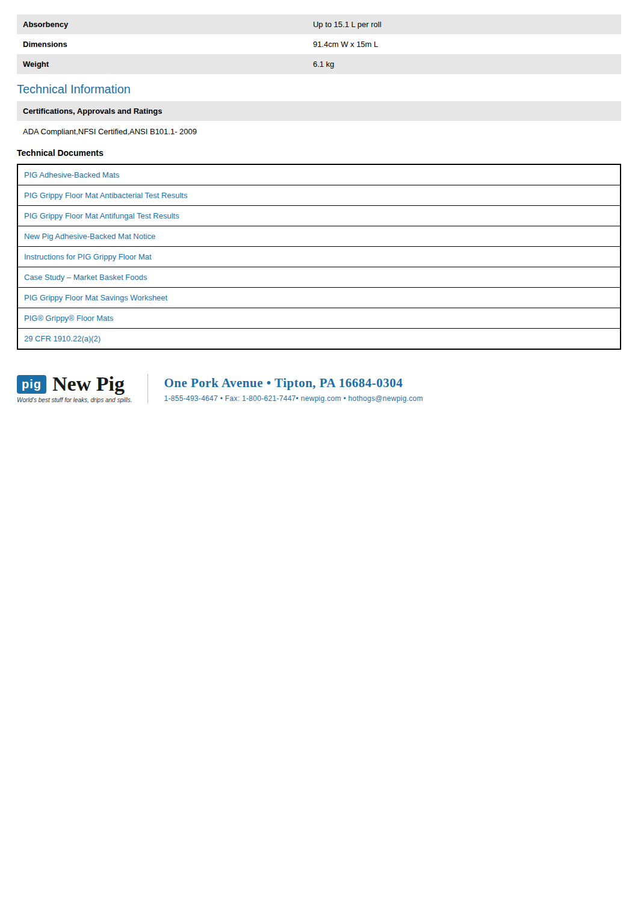| Absorbency | Up to 15.1 L per roll |
| Dimensions | 91.4cm W x 15m L |
| Weight | 6.1 kg |
Technical Information
Certifications, Approvals and Ratings
ADA Compliant,NFSI Certified,ANSI B101.1- 2009
Technical Documents
| PIG Adhesive-Backed Mats |
| PIG Grippy Floor Mat Antibacterial Test Results |
| PIG Grippy Floor Mat Antifungal Test Results |
| New Pig Adhesive-Backed Mat Notice |
| Instructions for PIG Grippy Floor Mat |
| Case Study – Market Basket Foods |
| PIG Grippy Floor Mat Savings Worksheet |
| PIG® Grippy® Floor Mats |
| 29 CFR 1910.22(a)(2) |
pig New Pig
World's best stuff for leaks, drips and spills.
One Pork Avenue • Tipton, PA 16684-0304
1-855-493-4647 • Fax: 1-800-621-7447• newpig.com • hothogs@newpig.com